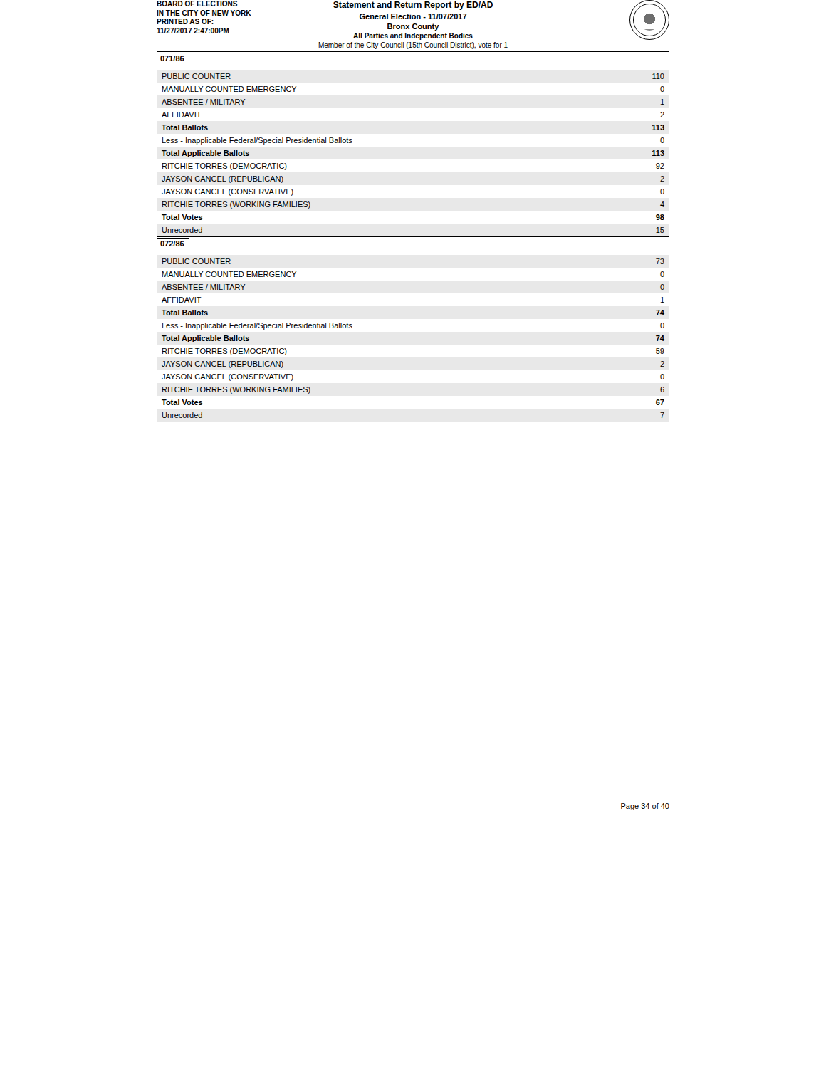BOARD OF ELECTIONS
IN THE CITY OF NEW YORK
PRINTED AS OF:
11/27/2017 2:47:00PM
Statement and Return Report by ED/AD
General Election - 11/07/2017
Bronx County
All Parties and Independent Bodies
Member of the City Council (15th Council District), vote for 1
071/86
| PUBLIC COUNTER | 110 |
| MANUALLY COUNTED EMERGENCY | 0 |
| ABSENTEE / MILITARY | 1 |
| AFFIDAVIT | 2 |
| Total Ballots | 113 |
| Less - Inapplicable Federal/Special Presidential Ballots | 0 |
| Total Applicable Ballots | 113 |
| RITCHIE TORRES (DEMOCRATIC) | 92 |
| JAYSON CANCEL (REPUBLICAN) | 2 |
| JAYSON CANCEL (CONSERVATIVE) | 0 |
| RITCHIE TORRES (WORKING FAMILIES) | 4 |
| Total Votes | 98 |
| Unrecorded | 15 |
072/86
| PUBLIC COUNTER | 73 |
| MANUALLY COUNTED EMERGENCY | 0 |
| ABSENTEE / MILITARY | 0 |
| AFFIDAVIT | 1 |
| Total Ballots | 74 |
| Less - Inapplicable Federal/Special Presidential Ballots | 0 |
| Total Applicable Ballots | 74 |
| RITCHIE TORRES (DEMOCRATIC) | 59 |
| JAYSON CANCEL (REPUBLICAN) | 2 |
| JAYSON CANCEL (CONSERVATIVE) | 0 |
| RITCHIE TORRES (WORKING FAMILIES) | 6 |
| Total Votes | 67 |
| Unrecorded | 7 |
Page 34 of 40